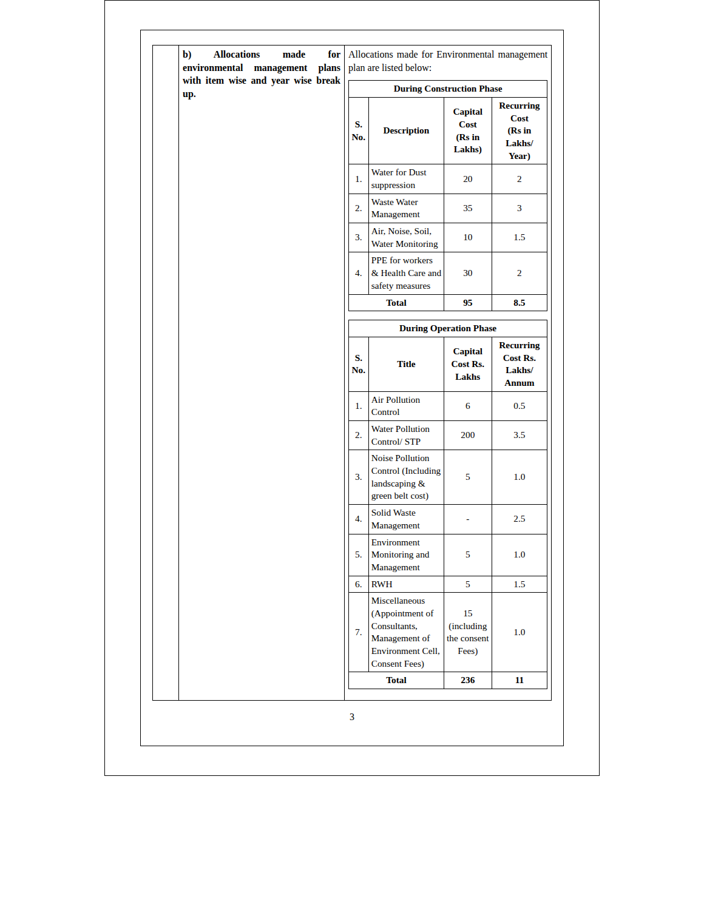| | b) Allocations made for environmental management plans with item wise and year wise break up. | Allocations made for Environmental management plan are listed below: / During Construction Phase / / S. No. / Description / Capital Cost (Rs in Lakhs) / Recurring Cost (Rs in Lakhs/ Year) / / 1. / Water for Dust suppression / 20 / 2 / / 2. / Waste Water Management / 35 / 3 / / 3. / Air, Noise, Soil, Water Monitoring / 10 / 1.5 / / 4. / PPE for workers & Health Care and safety measures / 30 / 2 / / Total / 95 / 8.5 / / During Operation Phase / / S. No. / Title / Capital Cost Rs. Lakhs / Recurring Cost Rs. Lakhs/ Annum / / 1. / Air Pollution Control / 6 / 0.5 / / 2. / Water Pollution Control/ STP / 200 / 3.5 / / 3. / Noise Pollution Control (Including landscaping & green belt cost) / 5 / 1.0 / / 4. / Solid Waste Management / - / 2.5 / / 5. / Environment Monitoring and Management / 5 / 1.0 / / 6. / RWH / 5 / 1.5 / / 7. / Miscellaneous (Appointment of Consultants, Management of Environment Cell, Consent Fees) / 15 (including the consent Fees) / 1.0 / / Total / 236 / 11 / |
3